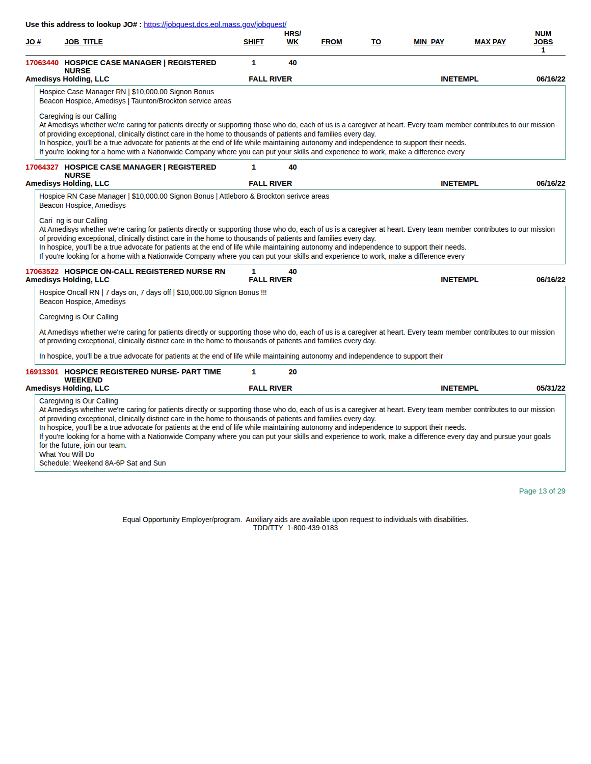Use this address to lookup JO# : https://jobquest.dcs.eol.mass.gov/jobquest/
| | | | HRS/ | | | | | NUM |
| JO # | JOB_TITLE | SHIFT | WK | FROM | TO | MIN_PAY | MAX PAY | JOBS |
| | 1 |
| 17063440 | HOSPICE CASE MANAGER / REGISTERED NURSE | 1 | 40 | | | | | |
| Amedisys Holding, LLC | FALL RIVER | | INETEMPL | 06/16/22 |
Hospice Case Manager RN | $10,000.00 Signon Bonus
Beacon Hospice, Amedisys | Taunton/Brockton service areas
Caregiving is our Calling
At Amedisys whether we're caring for patients directly or supporting those who do, each of us is a caregiver at heart. Every team member contributes to our mission of providing exceptional, clinically distinct care in the home to thousands of patients and families every day.
In hospice, you'll be a true advocate for patients at the end of life while maintaining autonomy and independence to support their needs.
If you're looking for a home with a Nationwide Company where you can put your skills and experience to work, make a difference every
| 17064327 | HOSPICE CASE MANAGER / REGISTERED NURSE | 1 | 40 | | | | | |
| Amedisys Holding, LLC | FALL RIVER | | INETEMPL | 06/16/22 |
Hospice RN Case Manager | $10,000.00 Signon Bonus | Attleboro & Brockton serivce areas
Beacon Hospice, Amedisys
Cari ng is our Calling
At Amedisys whether we're caring for patients directly or supporting those who do, each of us is a caregiver at heart. Every team member contributes to our mission of providing exceptional, clinically distinct care in the home to thousands of patients and families every day.
In hospice, you'll be a true advocate for patients at the end of life while maintaining autonomy and independence to support their needs.
If you're looking for a home with a Nationwide Company where you can put your skills and experience to work, make a difference every
| 17063522 | HOSPICE ON-CALL REGISTERED NURSE RN | 1 | 40 | | | | | |
| Amedisys Holding, LLC | FALL RIVER | | INETEMPL | 06/16/22 |
Hospice Oncall RN | 7 days on, 7 days off | $10,000.00 Signon Bonus !!!
Beacon Hospice, Amedisys
Caregiving is Our Calling
At Amedisys whether we're caring for patients directly or supporting those who do, each of us is a caregiver at heart. Every team member contributes to our mission of providing exceptional, clinically distinct care in the home to thousands of patients and families every day.
In hospice, you'll be a true advocate for patients at the end of life while maintaining autonomy and independence to support their
| 16913301 | HOSPICE REGISTERED NURSE- PART TIME WEEKEND | 1 | 20 | | | | | |
| Amedisys Holding, LLC | FALL RIVER | | INETEMPL | 05/31/22 |
Caregiving is Our Calling
At Amedisys whether we're caring for patients directly or supporting those who do, each of us is a caregiver at heart. Every team member contributes to our mission of providing exceptional, clinically distinct care in the home to thousands of patients and families every day.
In hospice, you'll be a true advocate for patients at the end of life while maintaining autonomy and independence to support their needs.
If you're looking for a home with a Nationwide Company where you can put your skills and experience to work, make a difference every day and pursue your goals for the future, join our team.
What You Will Do
Schedule: Weekend 8A-6P Sat and Sun
Page 13 of 29
Equal Opportunity Employer/program. Auxiliary aids are available upon request to individuals with disabilities.
TDD/TTY 1-800-439-0183